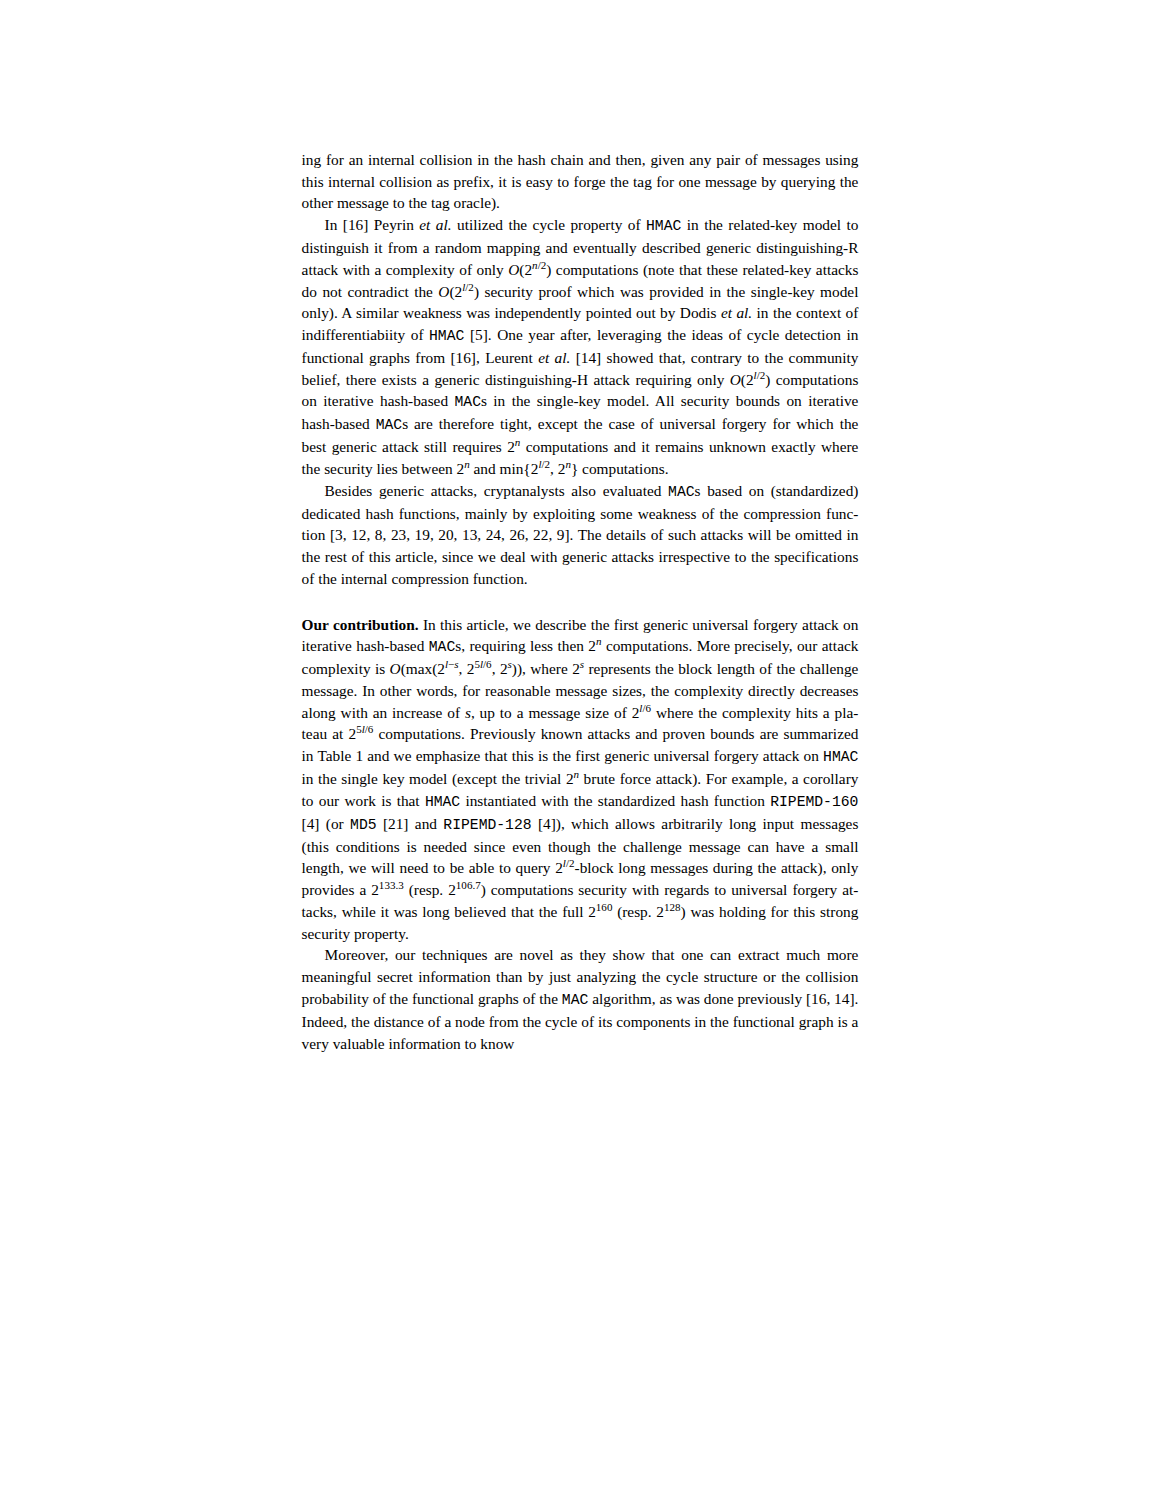ing for an internal collision in the hash chain and then, given any pair of messages using this internal collision as prefix, it is easy to forge the tag for one message by querying the other message to the tag oracle).
In [16] Peyrin et al. utilized the cycle property of HMAC in the related-key model to distinguish it from a random mapping and eventually described generic distinguishing-R attack with a complexity of only O(2n/2) computations (note that these related-key attacks do not contradict the O(2l/2) security proof which was provided in the single-key model only). A similar weakness was independently pointed out by Dodis et al. in the context of indifferentiabiity of HMAC [5]. One year after, leveraging the ideas of cycle detection in functional graphs from [16], Leurent et al. [14] showed that, contrary to the community belief, there exists a generic distinguishing-H attack requiring only O(2l/2) computations on iterative hash-based MACs in the single-key model. All security bounds on iterative hash-based MACs are therefore tight, except the case of universal forgery for which the best generic attack still requires 2n computations and it remains unknown exactly where the security lies between 2n and min{2l/2, 2n} computations.
Besides generic attacks, cryptanalysts also evaluated MACs based on (standardized) dedicated hash functions, mainly by exploiting some weakness of the compression function [3, 12, 8, 23, 19, 20, 13, 24, 26, 22, 9]. The details of such attacks will be omitted in the rest of this article, since we deal with generic attacks irrespective to the specifications of the internal compression function.
Our contribution. In this article, we describe the first generic universal forgery attack on iterative hash-based MACs, requiring less then 2n computations. More precisely, our attack complexity is O(max(2l−s, 25l/6, 2s)), where 2s represents the block length of the challenge message. In other words, for reasonable message sizes, the complexity directly decreases along with an increase of s, up to a message size of 2l/6 where the complexity hits a plateau at 25l/6 computations. Previously known attacks and proven bounds are summarized in Table 1 and we emphasize that this is the first generic universal forgery attack on HMAC in the single key model (except the trivial 2n brute force attack). For example, a corollary to our work is that HMAC instantiated with the standardized hash function RIPEMD-160 [4] (or MD5 [21] and RIPEMD-128 [4]), which allows arbitrarily long input messages (this conditions is needed since even though the challenge message can have a small length, we will need to be able to query 2l/2-block long messages during the attack), only provides a 2133.3 (resp. 2106.7) computations security with regards to universal forgery attacks, while it was long believed that the full 2160 (resp. 2128) was holding for this strong security property.
Moreover, our techniques are novel as they show that one can extract much more meaningful secret information than by just analyzing the cycle structure or the collision probability of the functional graphs of the MAC algorithm, as was done previously [16, 14]. Indeed, the distance of a node from the cycle of its components in the functional graph is a very valuable information to know